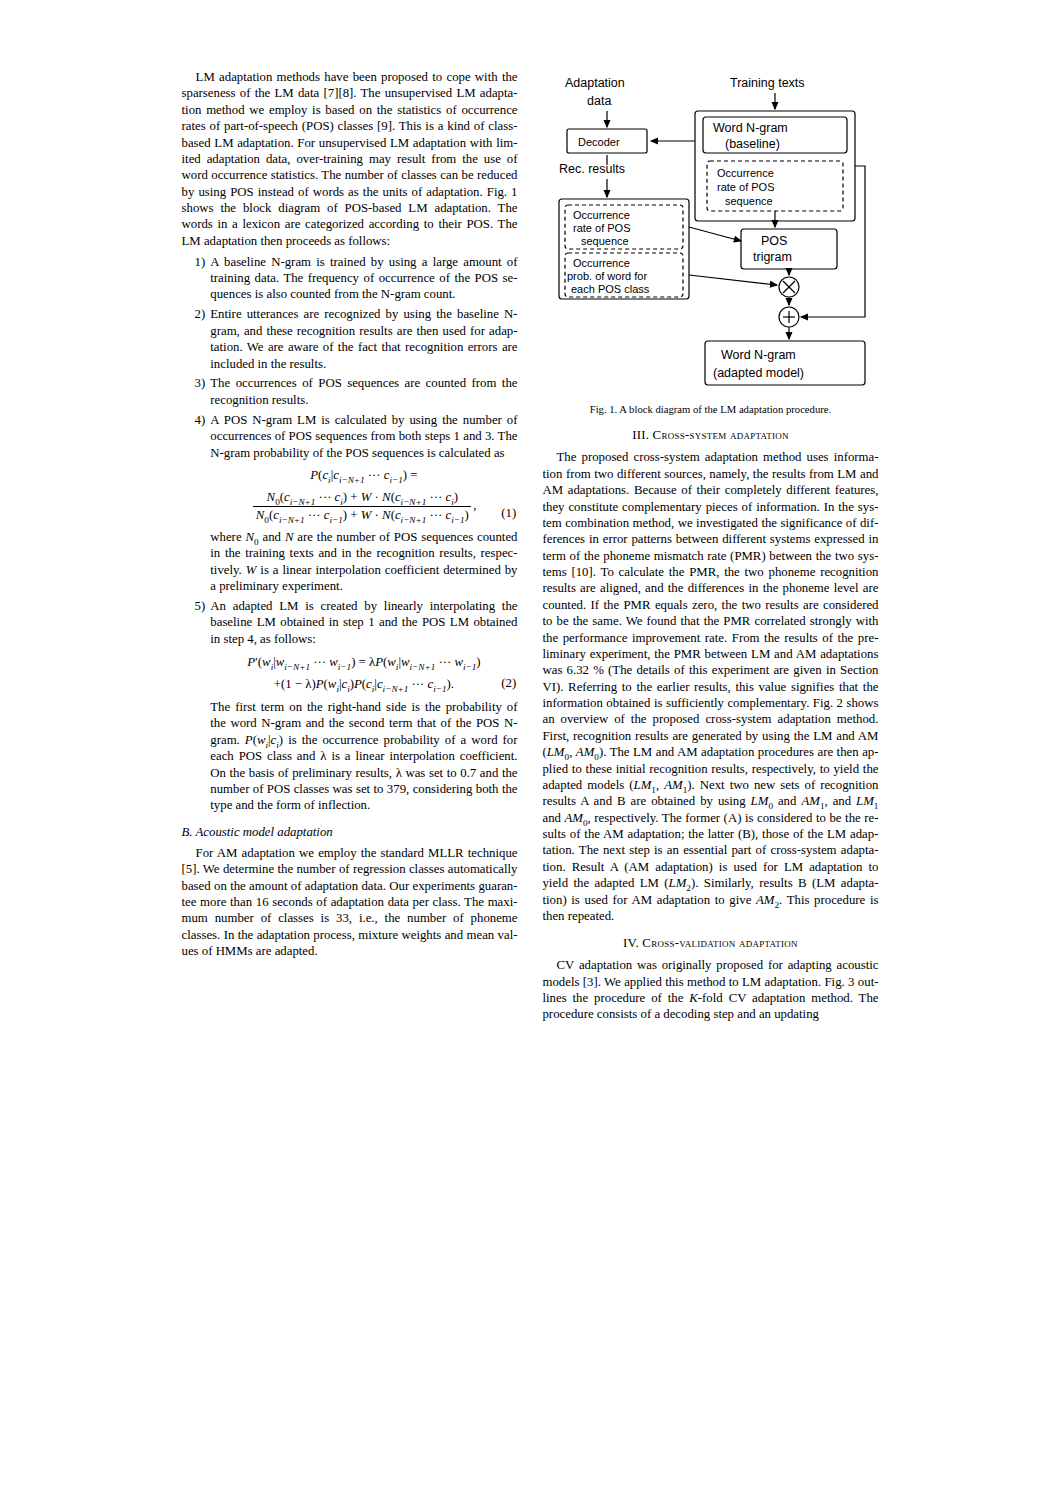LM adaptation methods have been proposed to cope with the sparseness of the LM data [7][8]. The unsupervised LM adaptation method we employ is based on the statistics of occurrence rates of part-of-speech (POS) classes [9]. This is a kind of class-based LM adaptation. For unsupervised LM adaptation with limited adaptation data, over-training may result from the use of word occurrence statistics. The number of classes can be reduced by using POS instead of words as the units of adaptation. Fig. 1 shows the block diagram of POS-based LM adaptation. The words in a lexicon are categorized according to their POS. The LM adaptation then proceeds as follows:
A baseline N-gram is trained by using a large amount of training data. The frequency of occurrence of the POS sequences is also counted from the N-gram count.
Entire utterances are recognized by using the baseline N-gram, and these recognition results are then used for adaptation. We are aware of the fact that recognition errors are included in the results.
The occurrences of POS sequences are counted from the recognition results.
A POS N-gram LM is calculated by using the number of occurrences of POS sequences from both steps 1 and 3. The N-gram probability of the POS sequences is calculated as P(ci|ci−N+1 ··· ci−1) = N0(ci−N+1 ··· ci) + W · N(ci−N+1 ··· ci) N0(ci−N+1 ··· ci−1) + W · N(ci−N+1 ··· ci−1) , (1) where N0 and N are the number of POS sequences counted in the training texts and in the recognition results, respectively. W is a linear interpolation coefficient determined by a preliminary experiment.
An adapted LM is created by linearly interpolating the baseline LM obtained in step 1 and the POS LM obtained in step 4, as follows: P′(wi|wi−N+1 ··· wi−1) = λP(wi|wi−N+1 ··· wi−1) +(1 − λ)P(wi|ci)P(ci|ci−N+1 ··· ci−1).(2) The first term on the right-hand side is the probability of the word N-gram and the second term that of the POS N-gram. P(wi|ci) is the occurrence probability of a word for each POS class and λ is a linear interpolation coefficient. On the basis of preliminary results, λ was set to 0.7 and the number of POS classes was set to 379, considering both the type and the form of inflection.
B. Acoustic model adaptation
For AM adaptation we employ the standard MLLR technique [5]. We determine the number of regression classes automatically based on the amount of adaptation data. Our experiments guarantee more than 16 seconds of adaptation data per class. The maximum number of classes is 33, i.e., the number of phoneme classes. In the adaptation process, mixture weights and mean values of HMMs are adapted.
Adaptation data Training texts Decoder Word N-gram (baseline) Occurrence rate of POS sequence Rec. results Occurrence rate of POS sequence Occurrence prob. of word for each POS class POS trigram Word N-gram (adapted model)
Fig. 1. A block diagram of the LM adaptation procedure.
III. Cross-system adaptation
The proposed cross-system adaptation method uses information from two different sources, namely, the results from LM and AM adaptations. Because of their completely different features, they constitute complementary pieces of information. In the system combination method, we investigated the significance of differences in error patterns between different systems expressed in term of the phoneme mismatch rate (PMR) between the two systems [10]. To calculate the PMR, the two phoneme recognition results are aligned, and the differences in the phoneme level are counted. If the PMR equals zero, the two results are considered to be the same. We found that the PMR correlated strongly with the performance improvement rate. From the results of the preliminary experiment, the PMR between LM and AM adaptations was 6.32 % (The details of this experiment are given in Section VI). Referring to the earlier results, this value signifies that the information obtained is sufficiently complementary. Fig. 2 shows an overview of the proposed cross-system adaptation method. First, recognition results are generated by using the LM and AM (LM0, AM0). The LM and AM adaptation procedures are then applied to these initial recognition results, respectively, to yield the adapted models (LM1, AM1). Next two new sets of recognition results A and B are obtained by using LM0 and AM1, and LM1 and AM0, respectively. The former (A) is considered to be the results of the AM adaptation; the latter (B), those of the LM adaptation. The next step is an essential part of cross-system adaptation. Result A (AM adaptation) is used for LM adaptation to yield the adapted LM (LM2). Similarly, results B (LM adaptation) is used for AM adaptation to give AM2. This procedure is then repeated.
IV. Cross-validation adaptation
CV adaptation was originally proposed for adapting acoustic models [3]. We applied this method to LM adaptation. Fig. 3 outlines the procedure of the K-fold CV adaptation method. The procedure consists of a decoding step and an updating